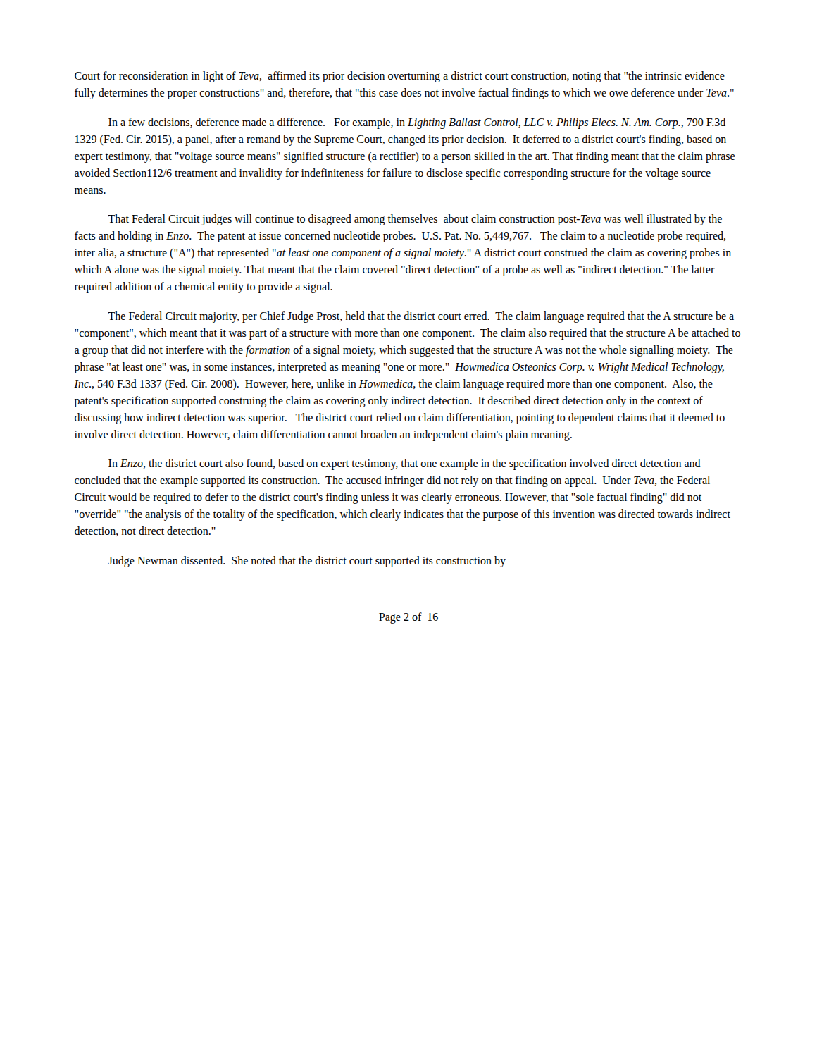Court for reconsideration in light of Teva, affirmed its prior decision overturning a district court construction, noting that "the intrinsic evidence fully determines the proper constructions" and, therefore, that "this case does not involve factual findings to which we owe deference under Teva."
In a few decisions, deference made a difference. For example, in Lighting Ballast Control, LLC v. Philips Elecs. N. Am. Corp., 790 F.3d 1329 (Fed. Cir. 2015), a panel, after a remand by the Supreme Court, changed its prior decision. It deferred to a district court's finding, based on expert testimony, that "voltage source means" signified structure (a rectifier) to a person skilled in the art. That finding meant that the claim phrase avoided Section112/6 treatment and invalidity for indefiniteness for failure to disclose specific corresponding structure for the voltage source means.
That Federal Circuit judges will continue to disagreed among themselves about claim construction post-Teva was well illustrated by the facts and holding in Enzo. The patent at issue concerned nucleotide probes. U.S. Pat. No. 5,449,767. The claim to a nucleotide probe required, inter alia, a structure ("A") that represented "at least one component of a signal moiety." A district court construed the claim as covering probes in which A alone was the signal moiety. That meant that the claim covered "direct detection" of a probe as well as "indirect detection." The latter required addition of a chemical entity to provide a signal.
The Federal Circuit majority, per Chief Judge Prost, held that the district court erred. The claim language required that the A structure be a "component", which meant that it was part of a structure with more than one component. The claim also required that the structure A be attached to a group that did not interfere with the formation of a signal moiety, which suggested that the structure A was not the whole signalling moiety. The phrase "at least one" was, in some instances, interpreted as meaning "one or more." Howmedica Osteonics Corp. v. Wright Medical Technology, Inc., 540 F.3d 1337 (Fed. Cir. 2008). However, here, unlike in Howmedica, the claim language required more than one component. Also, the patent's specification supported construing the claim as covering only indirect detection. It described direct detection only in the context of discussing how indirect detection was superior. The district court relied on claim differentiation, pointing to dependent claims that it deemed to involve direct detection. However, claim differentiation cannot broaden an independent claim's plain meaning.
In Enzo, the district court also found, based on expert testimony, that one example in the specification involved direct detection and concluded that the example supported its construction. The accused infringer did not rely on that finding on appeal. Under Teva, the Federal Circuit would be required to defer to the district court's finding unless it was clearly erroneous. However, that "sole factual finding" did not "override" "the analysis of the totality of the specification, which clearly indicates that the purpose of this invention was directed towards indirect detection, not direct detection."
Judge Newman dissented. She noted that the district court supported its construction by
Page 2 of 16